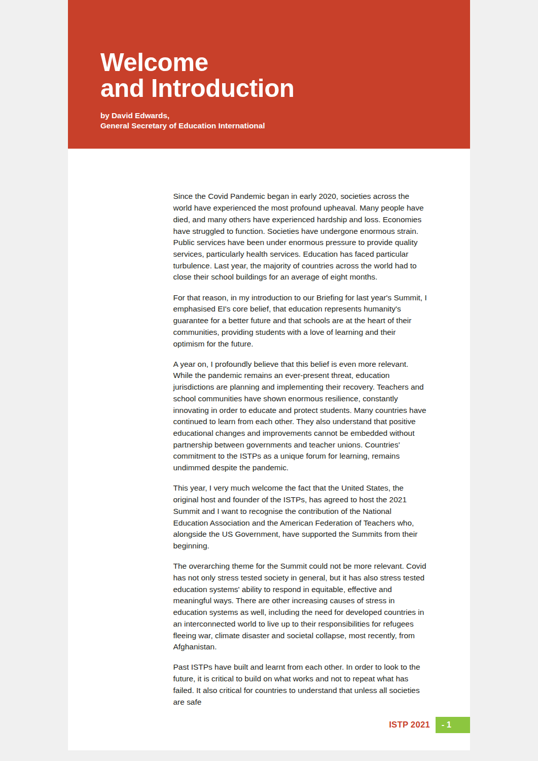Welcome
and Introduction
by David Edwards,
General Secretary of Education International
Since the Covid Pandemic began in early 2020, societies across the world have experienced the most profound upheaval. Many people have died, and many others have experienced hardship and loss. Economies have struggled to function. Societies have undergone enormous strain. Public services have been under enormous pressure to provide quality services, particularly health services. Education has faced particular turbulence. Last year, the majority of countries across the world had to close their school buildings for an average of eight months.
For that reason, in my introduction to our Briefing for last year's Summit, I emphasised EI's core belief, that education represents humanity's guarantee for a better future and that schools are at the heart of their communities, providing students with a love of learning and their optimism for the future.
A year on, I profoundly believe that this belief is even more relevant. While the pandemic remains an ever-present threat, education jurisdictions are planning and implementing their recovery. Teachers and school communities have shown enormous resilience, constantly innovating in order to educate and protect students. Many countries have continued to learn from each other. They also understand that positive educational changes and improvements cannot be embedded without partnership between governments and teacher unions. Countries' commitment to the ISTPs as a unique forum for learning, remains undimmed despite the pandemic.
This year, I very much welcome the fact that the United States, the original host and founder of the ISTPs, has agreed to host the 2021 Summit and I want to recognise the contribution of the National Education Association and the American Federation of Teachers who, alongside the US Government, have supported the Summits from their beginning.
The overarching theme for the Summit could not be more relevant. Covid has not only stress tested society in general, but it has also stress tested education systems' ability to respond in equitable, effective and meaningful ways. There are other increasing causes of stress in education systems as well, including the need for developed countries in an interconnected world to live up to their responsibilities for refugees fleeing war, climate disaster and societal collapse, most recently, from Afghanistan.
Past ISTPs have built and learnt from each other. In order to look to the future, it is critical to build on what works and not to repeat what has failed. It also critical for countries to understand that unless all societies are safe
ISTP 2021
- 1